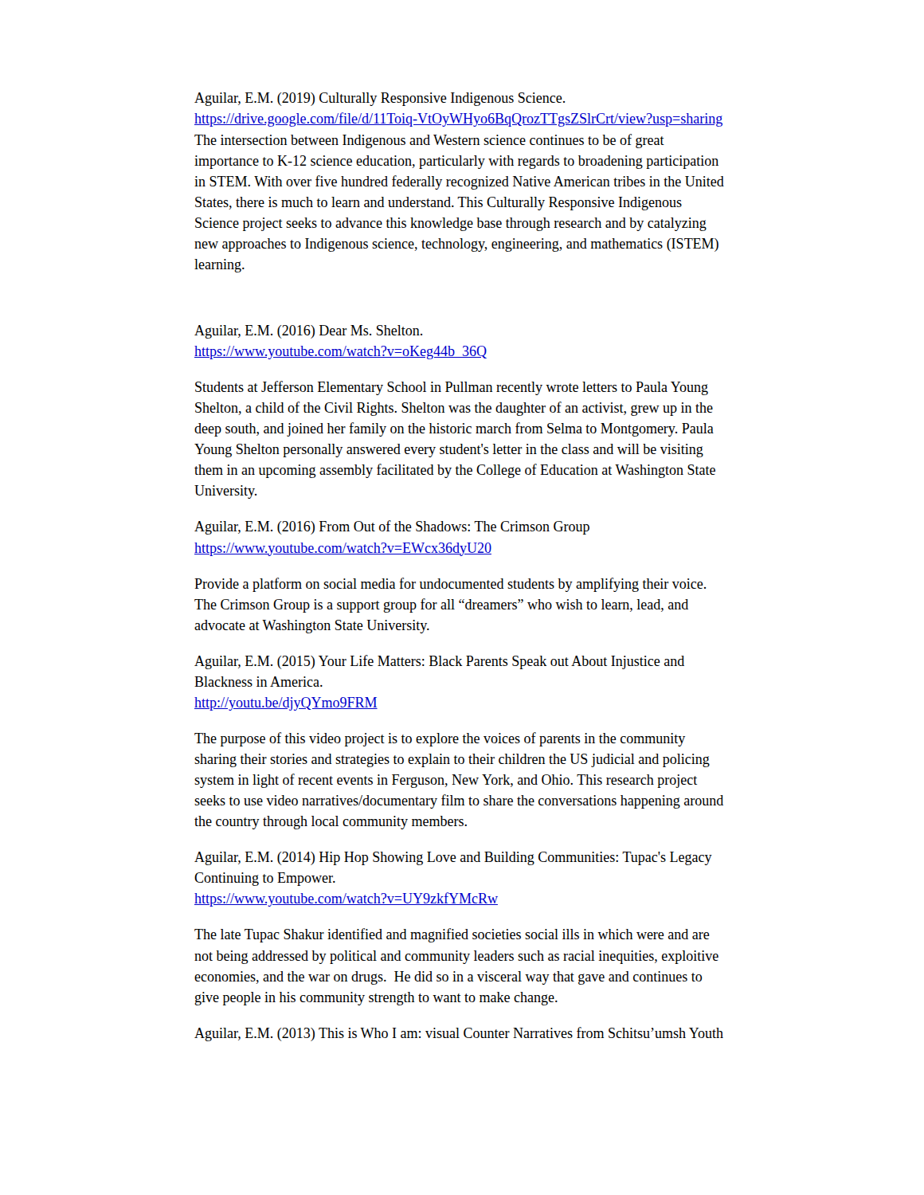Aguilar, E.M. (2019) Culturally Responsive Indigenous Science.
https://drive.google.com/file/d/11Toiq-VtOyWHyo6BqQrozTTgsZSlrCrt/view?usp=sharing
The intersection between Indigenous and Western science continues to be of great importance to K-12 science education, particularly with regards to broadening participation in STEM. With over five hundred federally recognized Native American tribes in the United States, there is much to learn and understand. This Culturally Responsive Indigenous Science project seeks to advance this knowledge base through research and by catalyzing new approaches to Indigenous science, technology, engineering, and mathematics (ISTEM) learning.
Aguilar, E.M. (2016) Dear Ms. Shelton.
https://www.youtube.com/watch?v=oKeg44b_36Q
Students at Jefferson Elementary School in Pullman recently wrote letters to Paula Young Shelton, a child of the Civil Rights. Shelton was the daughter of an activist, grew up in the deep south, and joined her family on the historic march from Selma to Montgomery. Paula Young Shelton personally answered every student's letter in the class and will be visiting them in an upcoming assembly facilitated by the College of Education at Washington State University.
Aguilar, E.M. (2016) From Out of the Shadows: The Crimson Group
https://www.youtube.com/watch?v=EWcx36dyU20
Provide a platform on social media for undocumented students by amplifying their voice. The Crimson Group is a support group for all “dreamers” who wish to learn, lead, and advocate at Washington State University.
Aguilar, E.M. (2015) Your Life Matters: Black Parents Speak out About Injustice and Blackness in America.
http://youtu.be/djyQYmo9FRM
The purpose of this video project is to explore the voices of parents in the community sharing their stories and strategies to explain to their children the US judicial and policing system in light of recent events in Ferguson, New York, and Ohio. This research project seeks to use video narratives/documentary film to share the conversations happening around the country through local community members.
Aguilar, E.M. (2014) Hip Hop Showing Love and Building Communities: Tupac's Legacy Continuing to Empower.
https://www.youtube.com/watch?v=UY9zkfYMcRw
The late Tupac Shakur identified and magnified societies social ills in which were and are not being addressed by political and community leaders such as racial inequities, exploitive economies, and the war on drugs. He did so in a visceral way that gave and continues to give people in his community strength to want to make change.
Aguilar, E.M. (2013) This is Who I am: visual Counter Narratives from Schitsu’umsh Youth